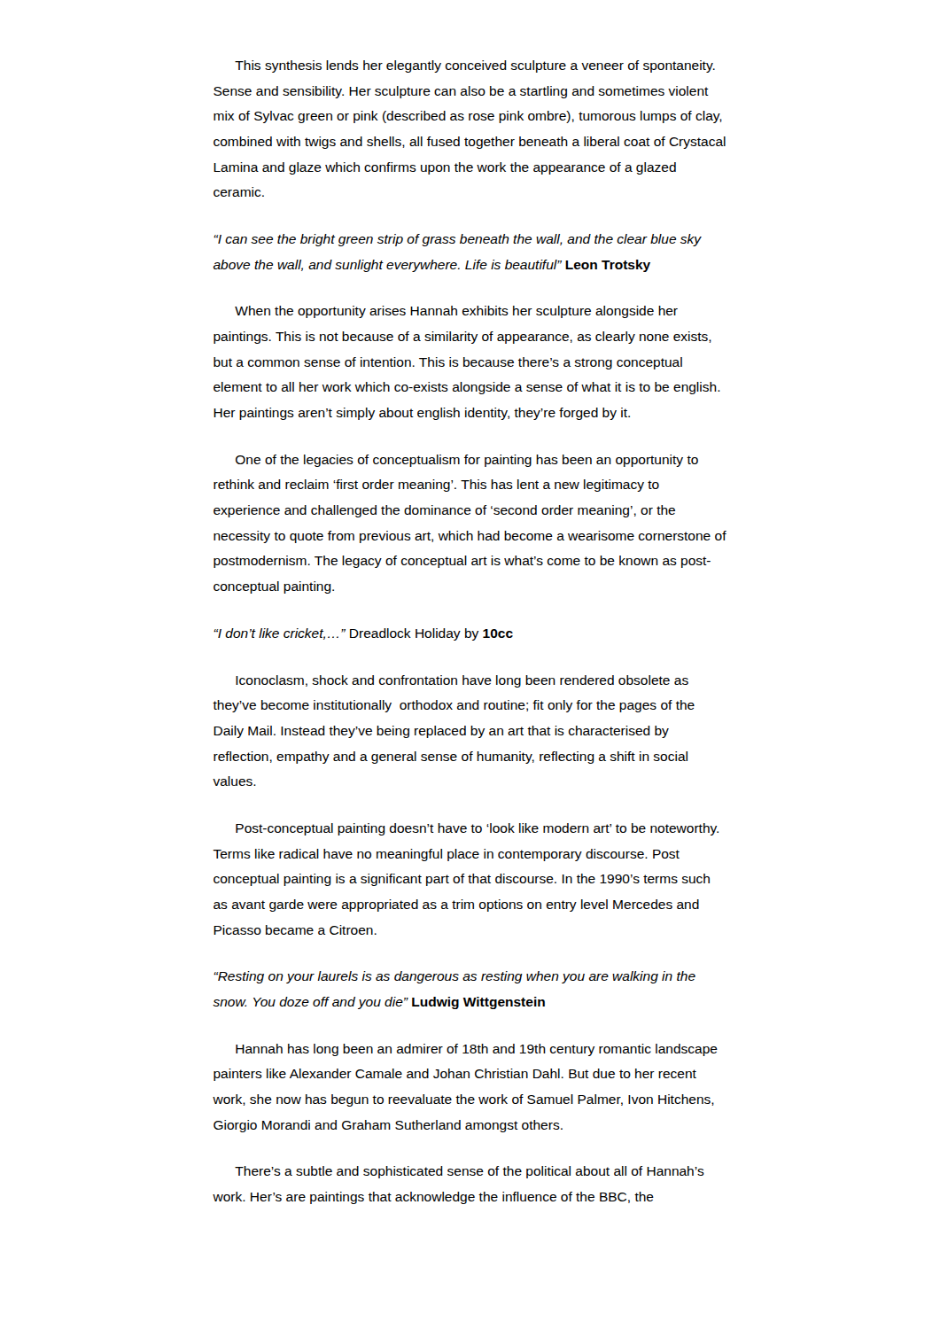This synthesis lends her elegantly conceived sculpture a veneer of spontaneity. Sense and sensibility. Her sculpture can also be a startling and sometimes violent mix of Sylvac green or pink (described as rose pink ombre), tumorous lumps of clay, combined with twigs and shells, all fused together beneath a liberal coat of Crystacal Lamina and glaze which confirms upon the work the appearance of a glazed ceramic.
“I can see the bright green strip of grass beneath the wall, and the clear blue sky above the wall, and sunlight everywhere. Life is beautiful” Leon Trotsky
When the opportunity arises Hannah exhibits her sculpture alongside her paintings. This is not because of a similarity of appearance, as clearly none exists, but a common sense of intention. This is because there’s a strong conceptual element to all her work which co-exists alongside a sense of what it is to be english. Her paintings aren’t simply about english identity, they’re forged by it.
One of the legacies of conceptualism for painting has been an opportunity to rethink and reclaim ‘first order meaning’. This has lent a new legitimacy to experience and challenged the dominance of ‘second order meaning’, or the necessity to quote from previous art, which had become a wearisome cornerstone of postmodernism. The legacy of conceptual art is what’s come to be known as post-conceptual painting.
“I don’t like cricket,…” Dreadlock Holiday by 10cc
Iconoclasm, shock and confrontation have long been rendered obsolete as they’ve become institutionally orthodox and routine; fit only for the pages of the Daily Mail. Instead they’ve being replaced by an art that is characterised by reflection, empathy and a general sense of humanity, reflecting a shift in social values.
Post-conceptual painting doesn’t have to ‘look like modern art’ to be noteworthy. Terms like radical have no meaningful place in contemporary discourse. Post conceptual painting is a significant part of that discourse. In the 1990’s terms such as avant garde were appropriated as a trim options on entry level Mercedes and Picasso became a Citroen.
“Resting on your laurels is as dangerous as resting when you are walking in the snow. You doze off and you die” Ludwig Wittgenstein
Hannah has long been an admirer of 18th and 19th century romantic landscape painters like Alexander Camale and Johan Christian Dahl. But due to her recent work, she now has begun to reevaluate the work of Samuel Palmer, Ivon Hitchens, Giorgio Morandi and Graham Sutherland amongst others.
There’s a subtle and sophisticated sense of the political about all of Hannah’s work. Her’s are paintings that acknowledge the influence of the BBC, the